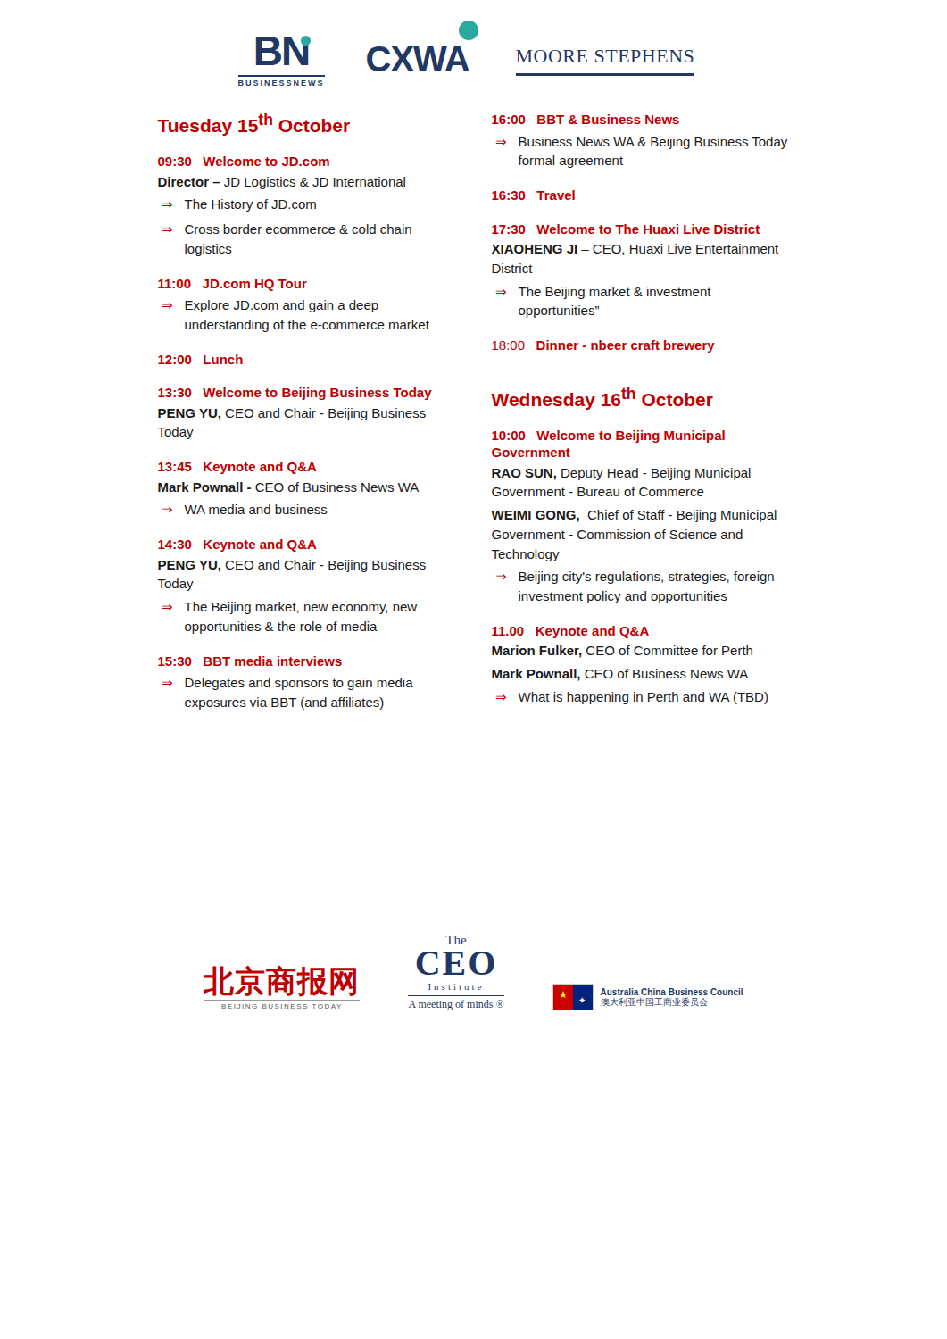BN BUSINESSNEWS
CXWA
MOORE STEPHENS
Tuesday 15th October
09:30 Welcome to JD.com
Director – JD Logistics & JD International
The History of JD.com
Cross border ecommerce & cold chain logistics
11:00 JD.com HQ Tour
Explore JD.com and gain a deep understanding of the e-commerce market
12:00 Lunch
13:30 Welcome to Beijing Business Today
PENG YU, CEO and Chair - Beijing Business Today
13:45 Keynote and Q&A
Mark Pownall - CEO of Business News WA
WA media and business
14:30 Keynote and Q&A
PENG YU, CEO and Chair - Beijing Business Today
The Beijing market, new economy, new opportunities & the role of media
15:30 BBT media interviews
Delegates and sponsors to gain media exposures via BBT (and affiliates)
16:00 BBT & Business News
Business News WA & Beijing Business Today formal agreement
16:30 Travel
17:30 Welcome to The Huaxi Live District
XIAOHENG JI – CEO, Huaxi Live Entertainment District
The Beijing market & investment opportunities”
18:00 Dinner - nbeer craft brewery
Wednesday 16th October
10:00 Welcome to Beijing Municipal Government
RAO SUN, Deputy Head - Beijing Municipal Government - Bureau of Commerce
WEIMI GONG, Chief of Staff - Beijing Municipal Government - Commission of Science and Technology
Beijing city's regulations, strategies, foreign investment policy and opportunities
11.00 Keynote and Q&A
Marion Fulker, CEO of Committee for Perth
Mark Pownall, CEO of Business News WA
What is happening in Perth and WA (TBD)
北京商报网 BEIJING BUSINESS TODAY
The CEO Institute A meeting of minds ®
Australia China Business Council 澳大利亚中国工商业委员会